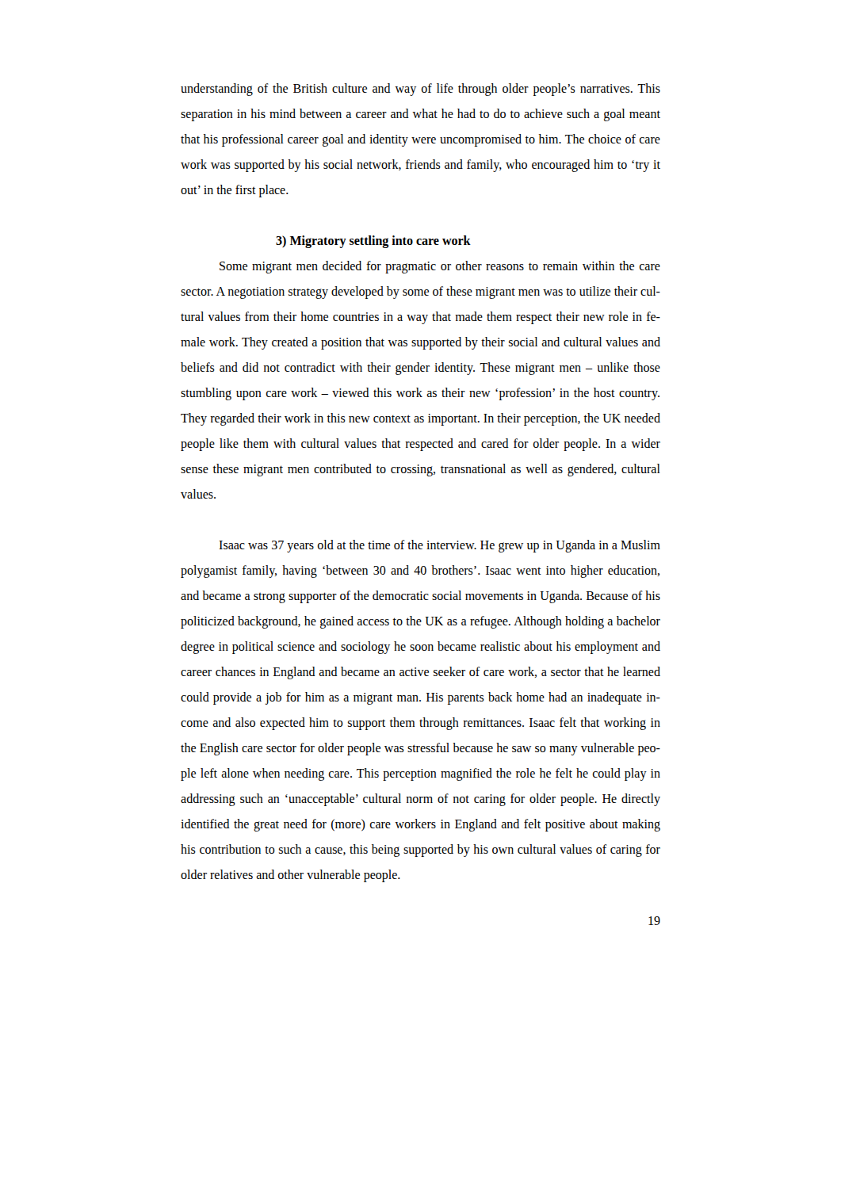understanding of the British culture and way of life through older people’s narratives. This separation in his mind between a career and what he had to do to achieve such a goal meant that his professional career goal and identity were uncompromised to him. The choice of care work was supported by his social network, friends and family, who encouraged him to ‘try it out’ in the first place.
3) Migratory settling into care work
Some migrant men decided for pragmatic or other reasons to remain within the care sector. A negotiation strategy developed by some of these migrant men was to utilize their cultural values from their home countries in a way that made them respect their new role in female work. They created a position that was supported by their social and cultural values and beliefs and did not contradict with their gender identity. These migrant men – unlike those stumbling upon care work – viewed this work as their new ‘profession’ in the host country. They regarded their work in this new context as important. In their perception, the UK needed people like them with cultural values that respected and cared for older people. In a wider sense these migrant men contributed to crossing, transnational as well as gendered, cultural values.
Isaac was 37 years old at the time of the interview. He grew up in Uganda in a Muslim polygamist family, having ‘between 30 and 40 brothers’. Isaac went into higher education, and became a strong supporter of the democratic social movements in Uganda. Because of his politicized background, he gained access to the UK as a refugee. Although holding a bachelor degree in political science and sociology he soon became realistic about his employment and career chances in England and became an active seeker of care work, a sector that he learned could provide a job for him as a migrant man. His parents back home had an inadequate income and also expected him to support them through remittances. Isaac felt that working in the English care sector for older people was stressful because he saw so many vulnerable people left alone when needing care. This perception magnified the role he felt he could play in addressing such an ‘unacceptable’ cultural norm of not caring for older people. He directly identified the great need for (more) care workers in England and felt positive about making his contribution to such a cause, this being supported by his own cultural values of caring for older relatives and other vulnerable people.
19